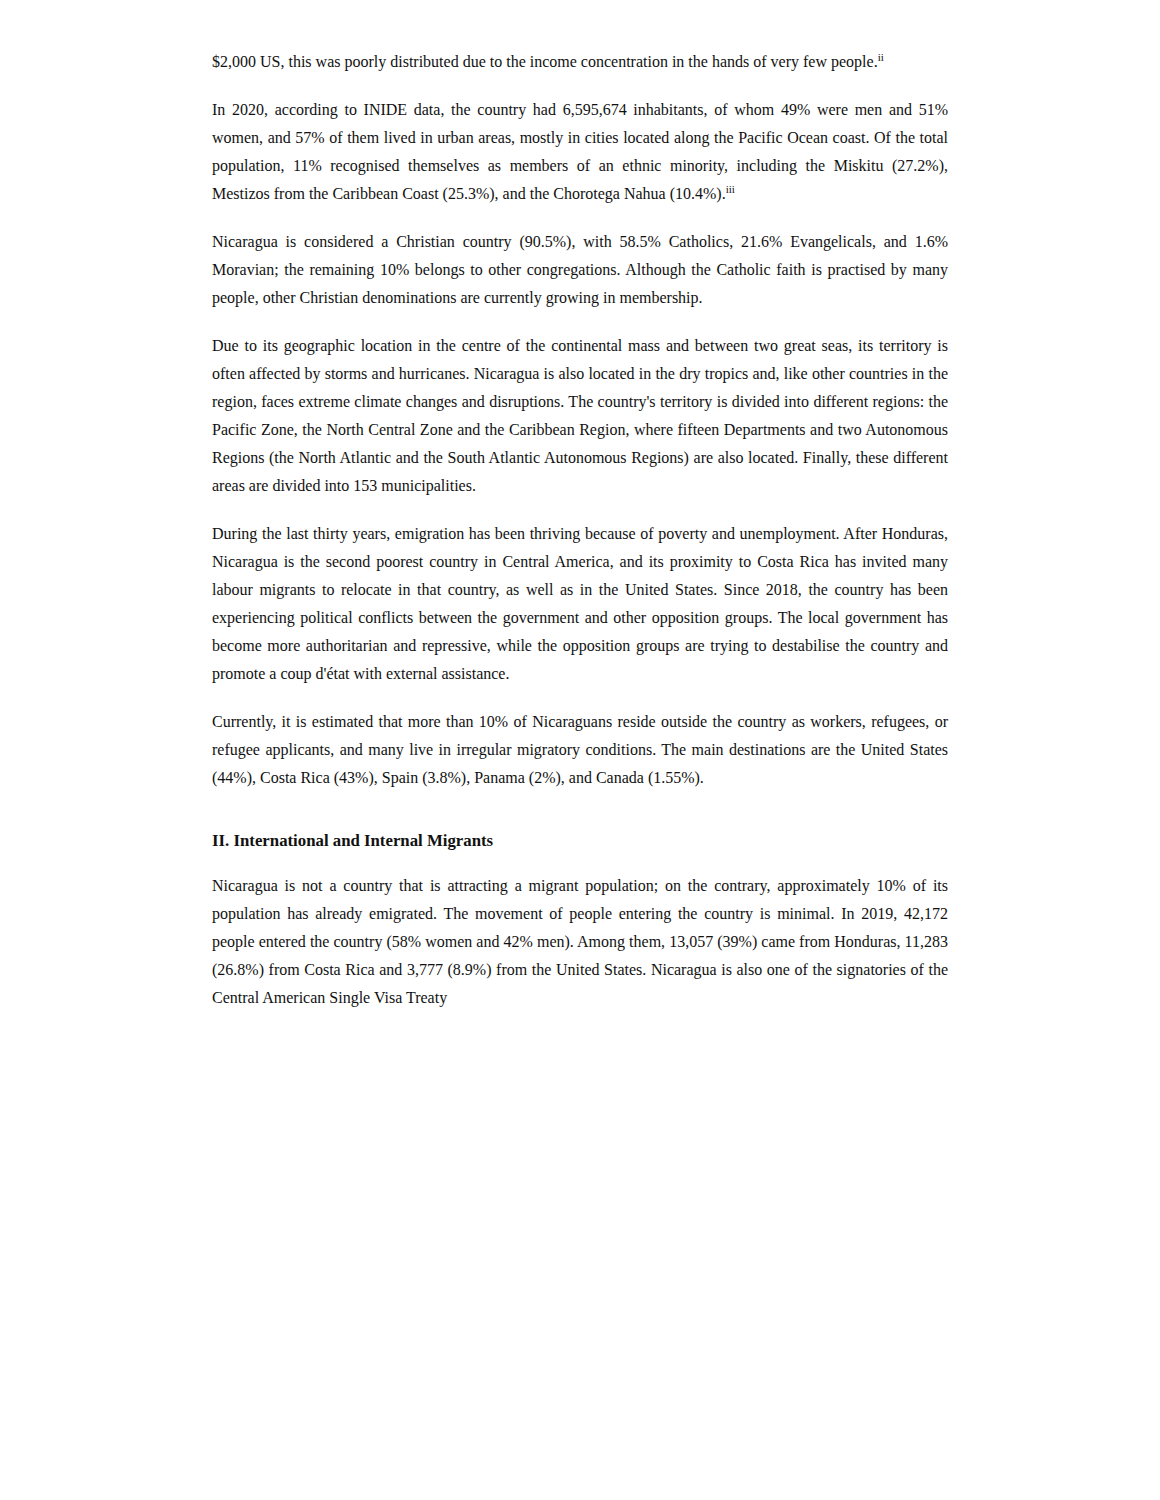$2,000 US, this was poorly distributed due to the income concentration in the hands of very few people.ii
In 2020, according to INIDE data, the country had 6,595,674 inhabitants, of whom 49% were men and 51% women, and 57% of them lived in urban areas, mostly in cities located along the Pacific Ocean coast. Of the total population, 11% recognised themselves as members of an ethnic minority, including the Miskitu (27.2%), Mestizos from the Caribbean Coast (25.3%), and the Chorotega Nahua (10.4%).iii
Nicaragua is considered a Christian country (90.5%), with 58.5% Catholics, 21.6% Evangelicals, and 1.6% Moravian; the remaining 10% belongs to other congregations. Although the Catholic faith is practised by many people, other Christian denominations are currently growing in membership.
Due to its geographic location in the centre of the continental mass and between two great seas, its territory is often affected by storms and hurricanes. Nicaragua is also located in the dry tropics and, like other countries in the region, faces extreme climate changes and disruptions. The country's territory is divided into different regions: the Pacific Zone, the North Central Zone and the Caribbean Region, where fifteen Departments and two Autonomous Regions (the North Atlantic and the South Atlantic Autonomous Regions) are also located. Finally, these different areas are divided into 153 municipalities.
During the last thirty years, emigration has been thriving because of poverty and unemployment. After Honduras, Nicaragua is the second poorest country in Central America, and its proximity to Costa Rica has invited many labour migrants to relocate in that country, as well as in the United States. Since 2018, the country has been experiencing political conflicts between the government and other opposition groups. The local government has become more authoritarian and repressive, while the opposition groups are trying to destabilise the country and promote a coup d'état with external assistance.
Currently, it is estimated that more than 10% of Nicaraguans reside outside the country as workers, refugees, or refugee applicants, and many live in irregular migratory conditions. The main destinations are the United States (44%), Costa Rica (43%), Spain (3.8%), Panama (2%), and Canada (1.55%).
II. International and Internal Migrants
Nicaragua is not a country that is attracting a migrant population; on the contrary, approximately 10% of its population has already emigrated. The movement of people entering the country is minimal. In 2019, 42,172 people entered the country (58% women and 42% men). Among them, 13,057 (39%) came from Honduras, 11,283 (26.8%) from Costa Rica and 3,777 (8.9%) from the United States. Nicaragua is also one of the signatories of the Central American Single Visa Treaty